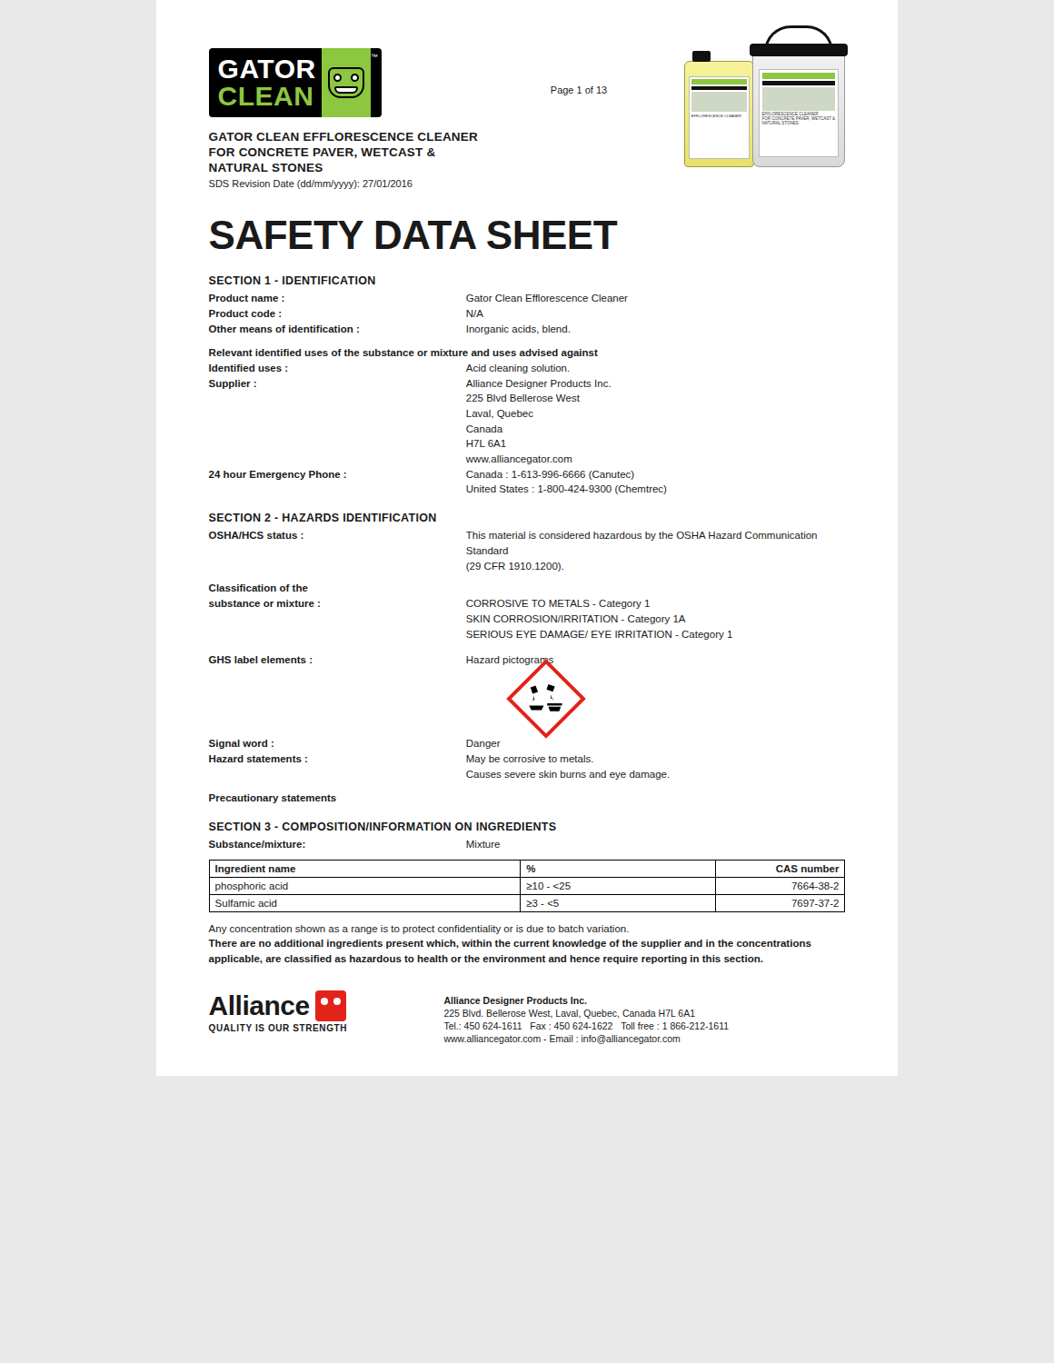GATOR CLEAN
™
GATOR CLEAN EFFLORESCENCE CLEANER
FOR CONCRETE PAVER, WETCAST & NATURAL STONES
SDS Revision Date (dd/mm/yyyy): 27/01/2016
Page 1 of 13
EFFLORESCENCE CLEANER
EFFLORESCENCE CLEANER
FOR CONCRETE PAVER, WETCAST & NATURAL STONES
SAFETY DATA SHEET
SECTION 1 - IDENTIFICATION
Product name :
Gator Clean Efflorescence Cleaner
Product code :
N/A
Other means of identification :
Inorganic acids, blend.
Relevant identified uses of the substance or mixture and uses advised against
Identified uses :
Acid cleaning solution.
Supplier :
Alliance Designer Products Inc.
225 Blvd Bellerose West
Laval, Quebec
Canada
H7L 6A1
www.alliancegator.com
24 hour Emergency Phone :
Canada : 1-613-996-6666 (Canutec)
United States : 1-800-424-9300 (Chemtrec)
SECTION 2 - HAZARDS IDENTIFICATION
OSHA/HCS status :
This material is considered hazardous by the OSHA Hazard Communication Standard
(29 CFR 1910.1200).
Classification of the
substance or mixture :
CORROSIVE TO METALS - Category 1
SKIN CORROSION/IRRITATION - Category 1A
SERIOUS EYE DAMAGE/ EYE IRRITATION - Category 1
GHS label elements :
Hazard pictograms
Signal word :
Danger
Hazard statements :
May be corrosive to metals.
Causes severe skin burns and eye damage.
Precautionary statements
SECTION 3 - COMPOSITION/INFORMATION ON INGREDIENTS
Substance/mixture:
Mixture
| Ingredient name | % | CAS number |
| --- | --- | --- |
| phosphoric acid | ≥10 - <25 | 7664-38-2 |
| Sulfamic acid | ≥3 - <5 | 7697-37-2 |
Any concentration shown as a range is to protect confidentiality or is due to batch variation.
There are no additional ingredients present which, within the current knowledge of the supplier and in the concentrations applicable, are classified as hazardous to health or the environment and hence require reporting in this section.
Alliance
QUALITY IS OUR STRENGTH
Alliance Designer Products Inc.
225 Blvd. Bellerose West, Laval, Quebec, Canada H7L 6A1
Tel.: 450 624-1611 Fax : 450 624-1622 Toll free : 1 866-212-1611
www.alliancegator.com - Email : info@alliancegator.com